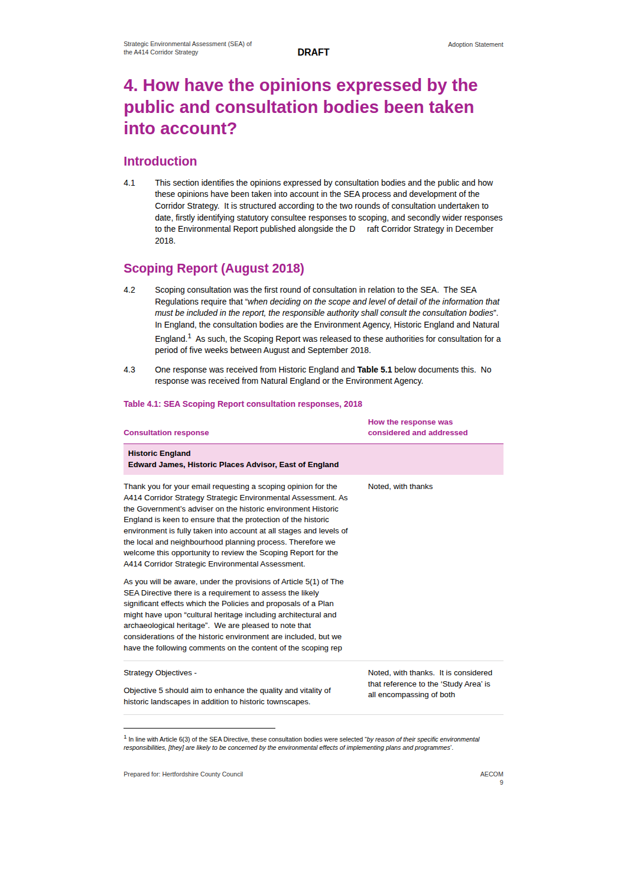Strategic Environmental Assessment (SEA) of
the A414 Corridor Strategy
DRAFT
Adoption Statement
4. How have the opinions expressed by the public and consultation bodies been taken into account?
Introduction
4.1
This section identifies the opinions expressed by consultation bodies and the public and how these opinions have been taken into account in the SEA process and development of the Corridor Strategy. It is structured according to the two rounds of consultation undertaken to date, firstly identifying statutory consultee responses to scoping, and secondly wider responses to the Environmental Report published alongside the D raft Corridor Strategy in December 2018.
Scoping Report (August 2018)
4.2
Scoping consultation was the first round of consultation in relation to the SEA. The SEA Regulations require that “when deciding on the scope and level of detail of the information that must be included in the report, the responsible authority shall consult the consultation bodies”. In England, the consultation bodies are the Environment Agency, Historic England and Natural England.1 As such, the Scoping Report was released to these authorities for consultation for a period of five weeks between August and September 2018.
4.3
One response was received from Historic England and Table 5.1 below documents this. No response was received from Natural England or the Environment Agency.
Table 4.1: SEA Scoping Report consultation responses, 2018
| Consultation response | How the response was considered and addressed |
| --- | --- |
| Historic England Edward James, Historic Places Advisor, East of England |
| Thank you for your email requesting a scoping opinion for the A414 Corridor Strategy Strategic Environmental Assessment. As the Government’s adviser on the historic environment Historic England is keen to ensure that the protection of the historic environment is fully taken into account at all stages and levels of the local and neighbourhood planning process. Therefore we welcome this opportunity to review the Scoping Report for the A414 Corridor Strategic Environmental Assessment. As you will be aware, under the provisions of Article 5(1) of The SEA Directive there is a requirement to assess the likely significant effects which the Policies and proposals of a Plan might have upon “cultural heritage including architectural and archaeological heritage”. We are pleased to note that considerations of the historic environment are included, but we have the following comments on the content of the scoping rep | Noted, with thanks |
| Strategy Objectives - Objective 5 should aim to enhance the quality and vitality of historic landscapes in addition to historic townscapes. | Noted, with thanks. It is considered that reference to the ‘Study Area’ is all encompassing of both |
1 In line with Article 6(3) of the SEA Directive, these consultation bodies were selected “by reason of their specific environmental responsibilities, [they] are likely to be concerned by the environmental effects of implementing plans and programmes’.
Prepared for: Hertfordshire County Council
AECOM
9